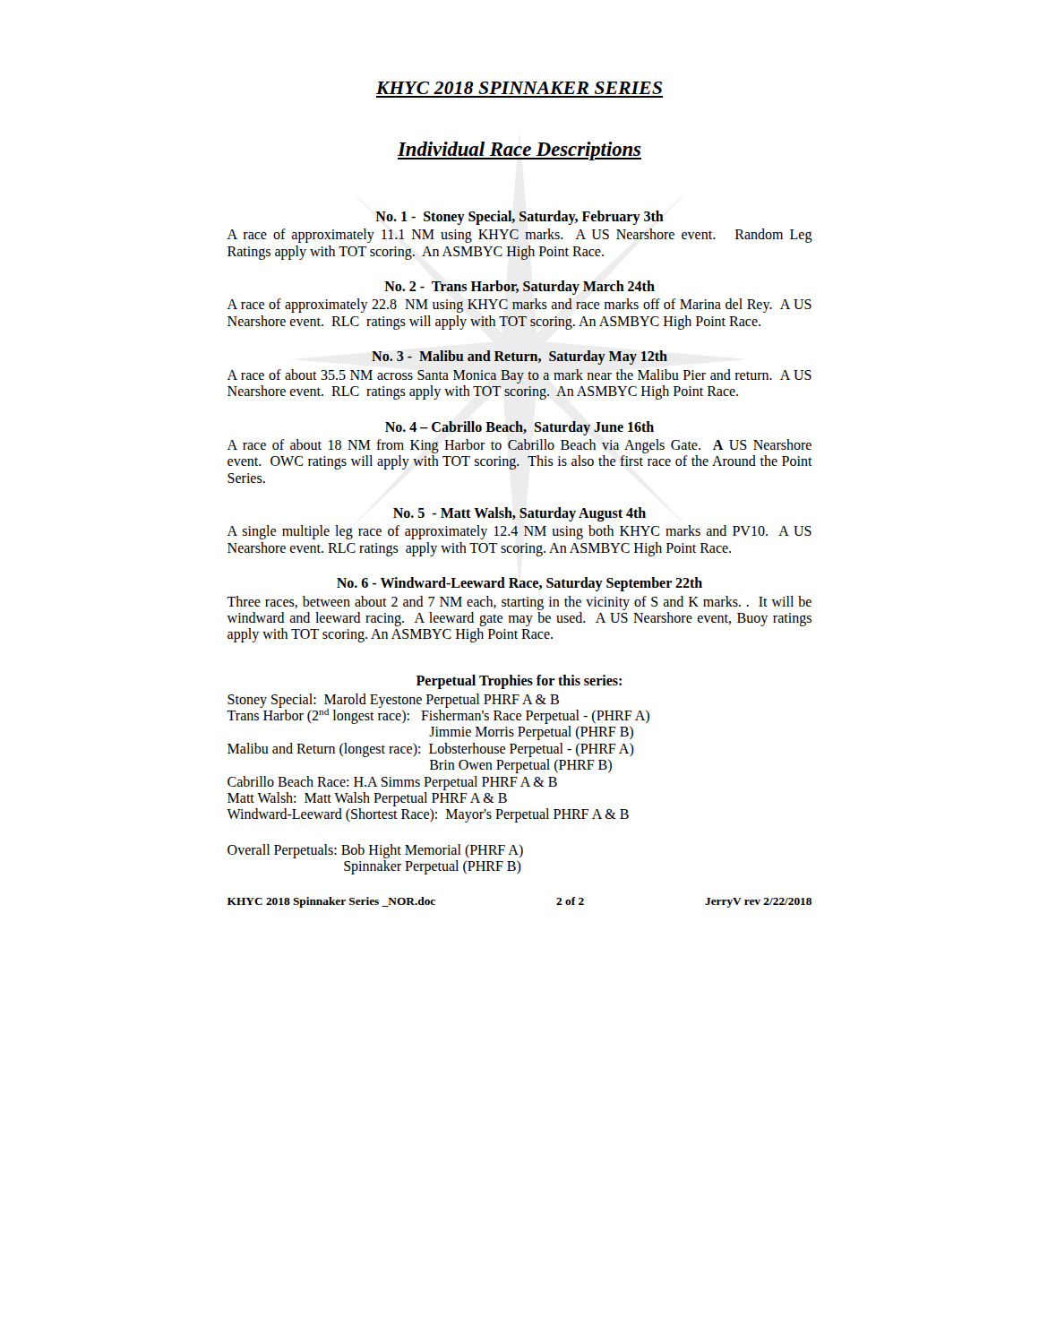KHYC 2018 SPINNAKER SERIES
Individual Race Descriptions
No. 1 - Stoney Special, Saturday, February 3th
A race of approximately 11.1 NM using KHYC marks. A US Nearshore event. Random Leg Ratings apply with TOT scoring. An ASMBYC High Point Race.
No. 2 - Trans Harbor, Saturday March 24th
A race of approximately 22.8 NM using KHYC marks and race marks off of Marina del Rey. A US Nearshore event. RLC ratings will apply with TOT scoring. An ASMBYC High Point Race.
No. 3 - Malibu and Return, Saturday May 12th
A race of about 35.5 NM across Santa Monica Bay to a mark near the Malibu Pier and return. A US Nearshore event. RLC ratings apply with TOT scoring. An ASMBYC High Point Race.
No. 4 – Cabrillo Beach, Saturday June 16th
A race of about 18 NM from King Harbor to Cabrillo Beach via Angels Gate. A US Nearshore event. OWC ratings will apply with TOT scoring. This is also the first race of the Around the Point Series.
No. 5 - Matt Walsh, Saturday August 4th
A single multiple leg race of approximately 12.4 NM using both KHYC marks and PV10. A US Nearshore event. RLC ratings apply with TOT scoring. An ASMBYC High Point Race.
No. 6 - Windward-Leeward Race, Saturday September 22th
Three races, between about 2 and 7 NM each, starting in the vicinity of S and K marks. . It will be windward and leeward racing. A leeward gate may be used. A US Nearshore event, Buoy ratings apply with TOT scoring. An ASMBYC High Point Race.
Perpetual Trophies for this series:
Stoney Special: Marold Eyestone Perpetual PHRF A & B
Trans Harbor (2nd longest race): Fisherman's Race Perpetual - (PHRF A)
Jimmie Morris Perpetual (PHRF B)
Malibu and Return (longest race): Lobsterhouse Perpetual - (PHRF A)
Brin Owen Perpetual (PHRF B)
Cabrillo Beach Race: H.A Simms Perpetual PHRF A & B
Matt Walsh: Matt Walsh Perpetual PHRF A & B
Windward-Leeward (Shortest Race): Mayor's Perpetual PHRF A & B
Overall Perpetuals: Bob Hight Memorial (PHRF A)
Spinnaker Perpetual (PHRF B)
KHYC 2018 Spinnaker Series _NOR.doc
2 of 2
JerryV rev 2/22/2018